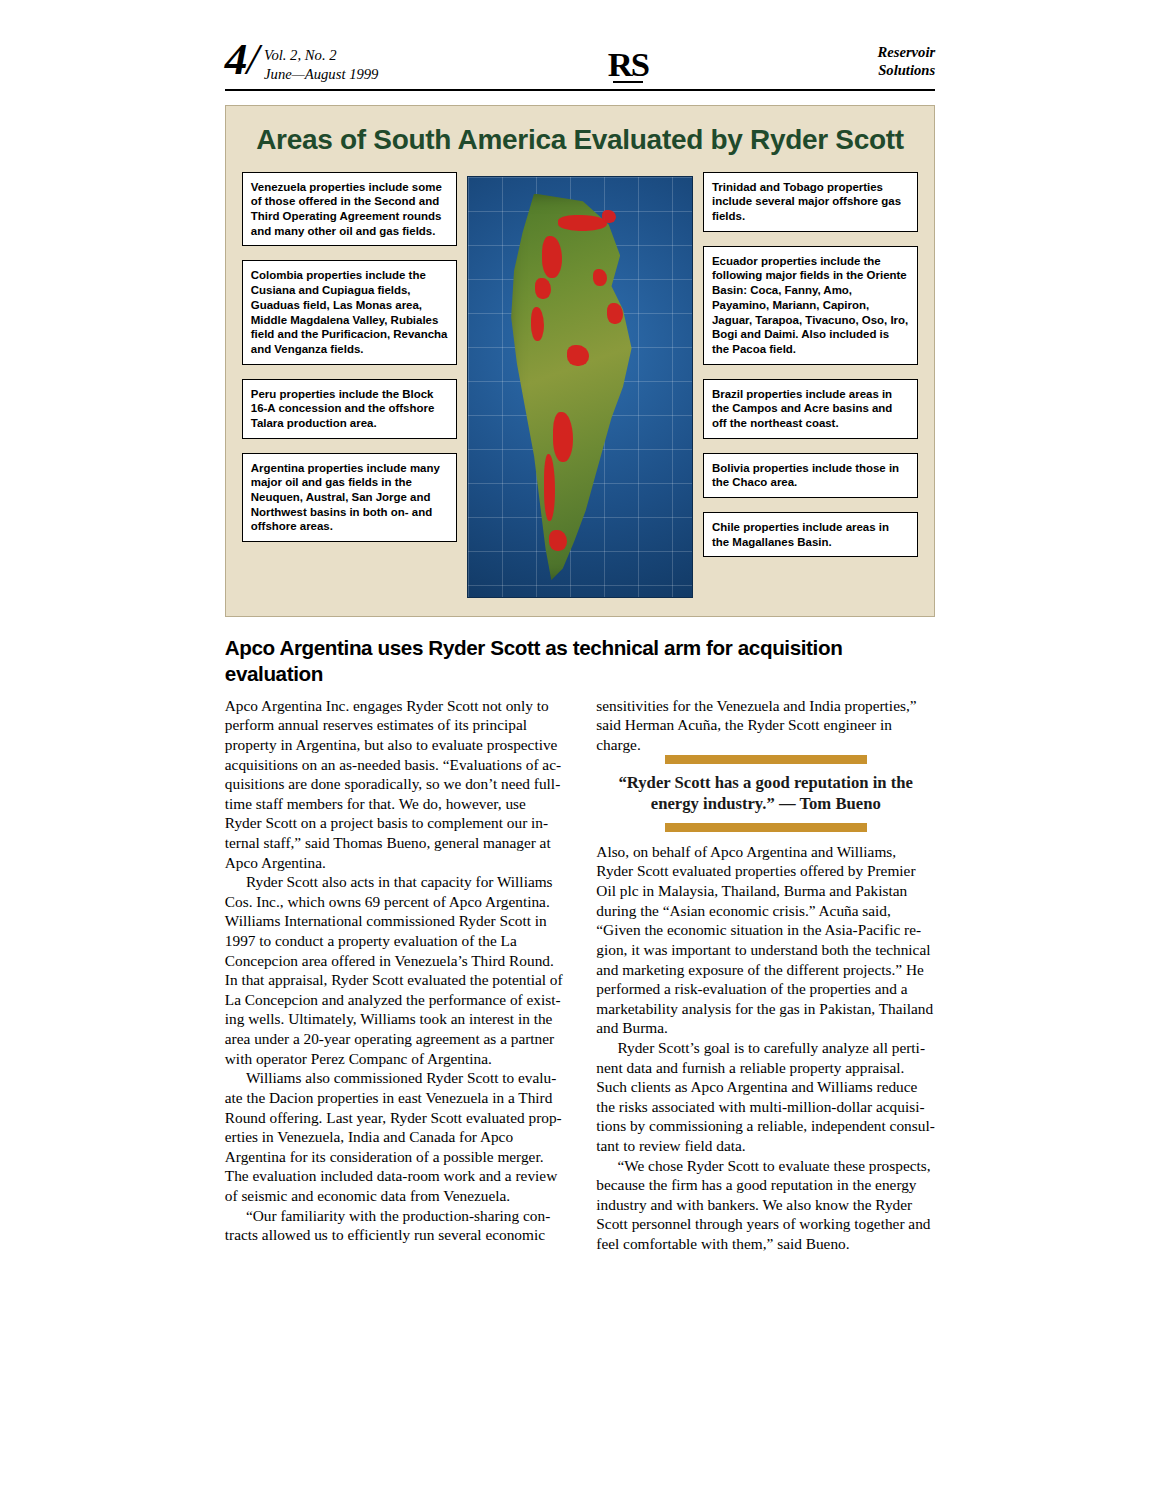4/
Vol. 2, No. 2
June—August 1999
RS
Reservoir
Solutions
Areas of South America Evaluated by Ryder Scott
Venezuela properties include some of those offered in the Second and Third Operating Agreement rounds and many other oil and gas fields.
Colombia properties include the Cusiana and Cupiagua fields, Guaduas field, Las Monas area, Middle Magdalena Valley, Rubiales field and the Purificacion, Revancha and Venganza fields.
Peru properties include the Block 16-A concession and the offshore Talara production area.
Argentina properties include many major oil and gas fields in the Neuquen, Austral, San Jorge and Northwest basins in both on- and offshore areas.
Trinidad and Tobago properties include several major offshore gas fields.
Ecuador properties include the following major fields in the Oriente Basin: Coca, Fanny, Amo, Payamino, Mariann, Capiron, Jaguar, Tarapoa, Tivacuno, Oso, Iro, Bogi and Daimi. Also included is the Pacoa field.
Brazil properties include areas in the Campos and Acre basins and off the northeast coast.
Bolivia properties include those in the Chaco area.
Chile properties include areas in the Magallanes Basin.
Apco Argentina uses Ryder Scott as technical arm for acquisition evaluation
Apco Argentina Inc. engages Ryder Scott not only to perform annual reserves estimates of its principal property in Argentina, but also to evaluate prospective acquisitions on an as-needed basis. “Evaluations of acquisitions are done sporadically, so we don’t need full-time staff members for that. We do, however, use Ryder Scott on a project basis to complement our internal staff,” said Thomas Bueno, general manager at Apco Argentina.
Ryder Scott also acts in that capacity for Williams Cos. Inc., which owns 69 percent of Apco Argentina. Williams International commissioned Ryder Scott in 1997 to conduct a property evaluation of the La Concepcion area offered in Venezuela’s Third Round. In that appraisal, Ryder Scott evaluated the potential of La Concepcion and analyzed the performance of existing wells. Ultimately, Williams took an interest in the area under a 20-year operating agreement as a partner with operator Perez Companc of Argentina.
Williams also commissioned Ryder Scott to evaluate the Dacion properties in east Venezuela in a Third Round offering. Last year, Ryder Scott evaluated properties in Venezuela, India and Canada for Apco Argentina for its consideration of a possible merger. The evaluation included data-room work and a review of seismic and economic data from Venezuela.
“Our familiarity with the production-sharing contracts allowed us to efficiently run several economic sensitivities for the Venezuela and India properties,” said Herman Acuña, the Ryder Scott engineer in charge.
“Ryder Scott has a good reputation in the energy industry.” — Tom Bueno
Also, on behalf of Apco Argentina and Williams, Ryder Scott evaluated properties offered by Premier Oil plc in Malaysia, Thailand, Burma and Pakistan during the “Asian economic crisis.” Acuña said, “Given the economic situation in the Asia-Pacific region, it was important to understand both the technical and marketing exposure of the different projects.” He performed a risk-evaluation of the properties and a marketability analysis for the gas in Pakistan, Thailand and Burma.
Ryder Scott’s goal is to carefully analyze all pertinent data and furnish a reliable property appraisal. Such clients as Apco Argentina and Williams reduce the risks associated with multi-million-dollar acquisitions by commissioning a reliable, independent consultant to review field data.
“We chose Ryder Scott to evaluate these prospects, because the firm has a good reputation in the energy industry and with bankers. We also know the Ryder Scott personnel through years of working together and feel comfortable with them,” said Bueno.